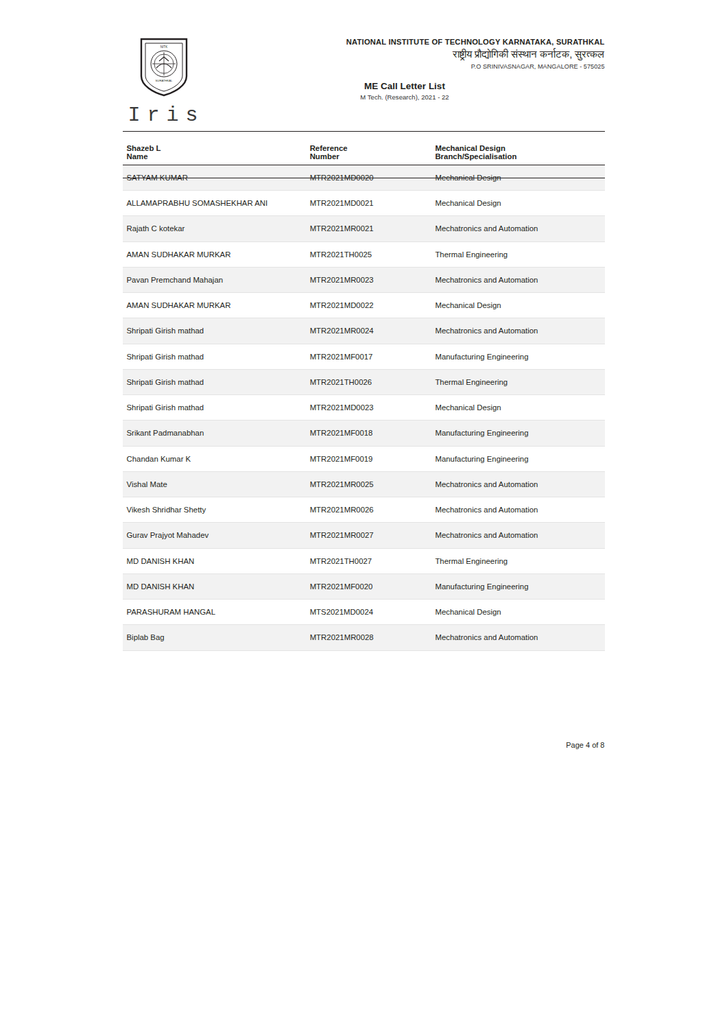NITK SURATHKAL
I r i s
NATIONAL INSTITUTE OF TECHNOLOGY KARNATAKA, SURATHKAL
राष्ट्रीय प्रौद्योगिकी संस्थान कर्नाटक, सुरत्कल
P.O SRINIVASNAGAR, MANGALORE - 575025
ME Call Letter List
M Tech. (Research), 2021 - 22
| Shazeb L Name | Reference Number | Mechanical Design Branch/Specialisation |
| --- | --- | --- |
| SATYAM KUMAR | MTR2021MD0020 | Mechanical Design |
| ALLAMAPRABHU SOMASHEKHAR ANI | MTR2021MD0021 | Mechanical Design |
| Rajath C kotekar | MTR2021MR0021 | Mechatronics and Automation |
| AMAN SUDHAKAR MURKAR | MTR2021TH0025 | Thermal Engineering |
| Pavan Premchand Mahajan | MTR2021MR0023 | Mechatronics and Automation |
| AMAN SUDHAKAR MURKAR | MTR2021MD0022 | Mechanical Design |
| Shripati Girish mathad | MTR2021MR0024 | Mechatronics and Automation |
| Shripati Girish mathad | MTR2021MF0017 | Manufacturing Engineering |
| Shripati Girish mathad | MTR2021TH0026 | Thermal Engineering |
| Shripati Girish mathad | MTR2021MD0023 | Mechanical Design |
| Srikant Padmanabhan | MTR2021MF0018 | Manufacturing Engineering |
| Chandan Kumar K | MTR2021MF0019 | Manufacturing Engineering |
| Vishal Mate | MTR2021MR0025 | Mechatronics and Automation |
| Vikesh Shridhar Shetty | MTR2021MR0026 | Mechatronics and Automation |
| Gurav Prajyot Mahadev | MTR2021MR0027 | Mechatronics and Automation |
| MD DANISH KHAN | MTR2021TH0027 | Thermal Engineering |
| MD DANISH KHAN | MTR2021MF0020 | Manufacturing Engineering |
| PARASHURAM HANGAL | MTS2021MD0024 | Mechanical Design |
| Biplab Bag | MTR2021MR0028 | Mechatronics and Automation |
Page 4 of 8